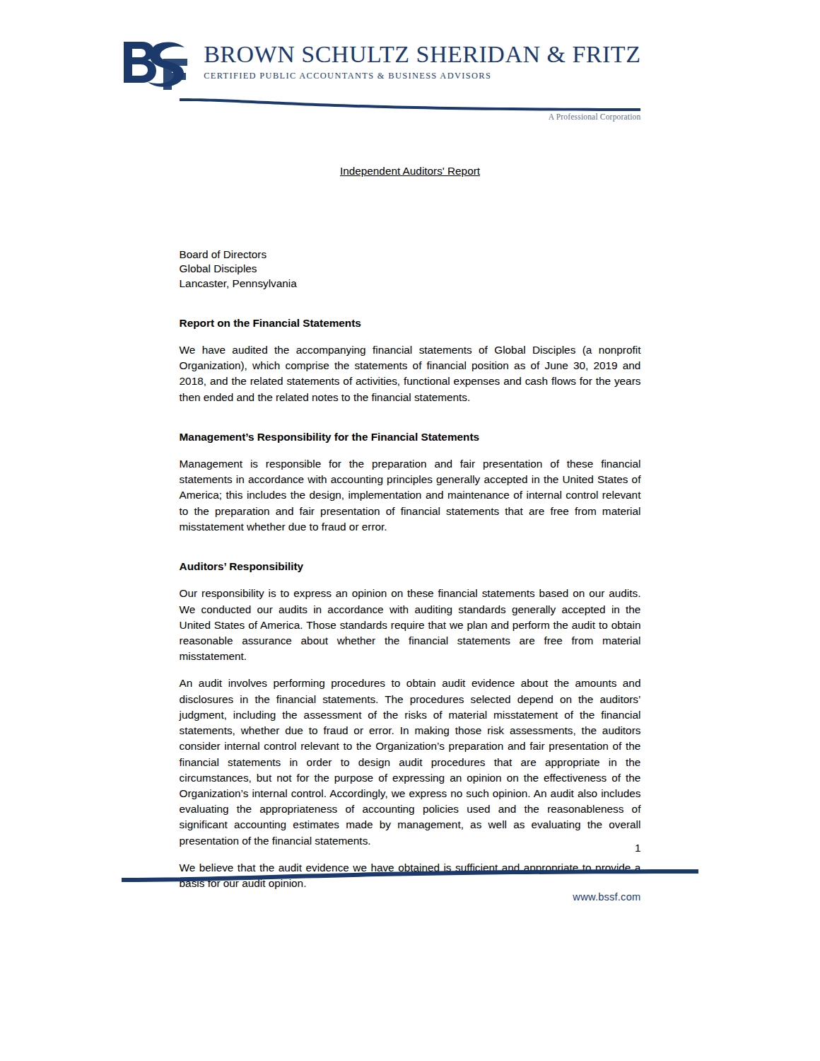BROWN SCHULTZ SHERIDAN & FRITZ
CERTIFIED PUBLIC ACCOUNTANTS & BUSINESS ADVISORS
A Professional Corporation
Independent Auditors' Report
Board of Directors
Global Disciples
Lancaster, Pennsylvania
Report on the Financial Statements
We have audited the accompanying financial statements of Global Disciples (a nonprofit Organization), which comprise the statements of financial position as of June 30, 2019 and 2018, and the related statements of activities, functional expenses and cash flows for the years then ended and the related notes to the financial statements.
Management’s Responsibility for the Financial Statements
Management is responsible for the preparation and fair presentation of these financial statements in accordance with accounting principles generally accepted in the United States of America; this includes the design, implementation and maintenance of internal control relevant to the preparation and fair presentation of financial statements that are free from material misstatement whether due to fraud or error.
Auditors’ Responsibility
Our responsibility is to express an opinion on these financial statements based on our audits. We conducted our audits in accordance with auditing standards generally accepted in the United States of America. Those standards require that we plan and perform the audit to obtain reasonable assurance about whether the financial statements are free from material misstatement.
An audit involves performing procedures to obtain audit evidence about the amounts and disclosures in the financial statements. The procedures selected depend on the auditors’ judgment, including the assessment of the risks of material misstatement of the financial statements, whether due to fraud or error. In making those risk assessments, the auditors consider internal control relevant to the Organization’s preparation and fair presentation of the financial statements in order to design audit procedures that are appropriate in the circumstances, but not for the purpose of expressing an opinion on the effectiveness of the Organization’s internal control. Accordingly, we express no such opinion. An audit also includes evaluating the appropriateness of accounting policies used and the reasonableness of significant accounting estimates made by management, as well as evaluating the overall presentation of the financial statements.
We believe that the audit evidence we have obtained is sufficient and appropriate to provide a basis for our audit opinion.
1
www.bssf.com